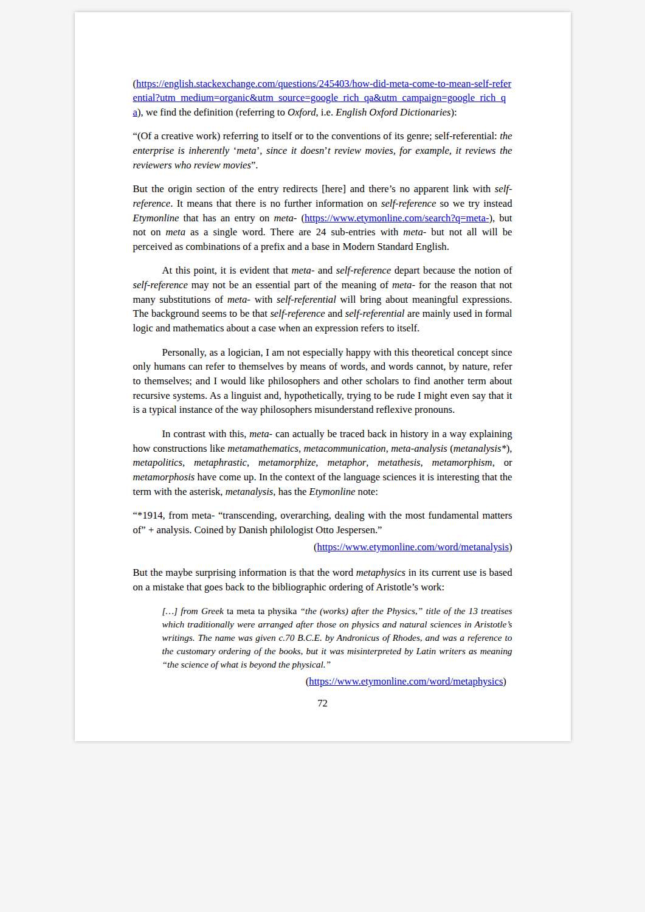(https://english.stackexchange.com/questions/245403/how-did-meta-come-to-mean-self-referential?utm_medium=organic&utm_source=google_rich_qa&utm_campaign=google_rich_qa), we find the definition (referring to Oxford, i.e. English Oxford Dictionaries):
“(Of a creative work) referring to itself or to the conventions of its genre; self-referential: the enterprise is inherently ‘meta’, since it doesn’t review movies, for example, it reviews the reviewers who review movies”.
But the origin section of the entry redirects [here] and there’s no apparent link with self-reference. It means that there is no further information on self-reference so we try instead Etymonline that has an entry on meta- (https://www.etymonline.com/search?q=meta-), but not on meta as a single word. There are 24 sub-entries with meta- but not all will be perceived as combinations of a prefix and a base in Modern Standard English.
At this point, it is evident that meta- and self-reference depart because the notion of self-reference may not be an essential part of the meaning of meta- for the reason that not many substitutions of meta- with self-referential will bring about meaningful expressions. The background seems to be that self-reference and self-referential are mainly used in formal logic and mathematics about a case when an expression refers to itself.
Personally, as a logician, I am not especially happy with this theoretical concept since only humans can refer to themselves by means of words, and words cannot, by nature, refer to themselves; and I would like philosophers and other scholars to find another term about recursive systems. As a linguist and, hypothetically, trying to be rude I might even say that it is a typical instance of the way philosophers misunderstand reflexive pronouns.
In contrast with this, meta- can actually be traced back in history in a way explaining how constructions like metamathematics, metacommunication, meta-analysis (metanalysis*), metapolitics, metaphrastic, metamorphize, metaphor, metathesis, metamorphism, or metamorphosis have come up. In the context of the language sciences it is interesting that the term with the asterisk, metanalysis, has the Etymonline note:
“*1914, from meta- “transcending, overarching, dealing with the most fundamental matters of” + analysis. Coined by Danish philologist Otto Jespersen.”
(https://www.etymonline.com/word/metanalysis)
But the maybe surprising information is that the word metaphysics in its current use is based on a mistake that goes back to the bibliographic ordering of Aristotle’s work:
[…] from Greek ta meta ta physika “the (works) after the Physics,” title of the 13 treatises which traditionally were arranged after those on physics and natural sciences in Aristotle’s writings. The name was given c.70 B.C.E. by Andronicus of Rhodes, and was a reference to the customary ordering of the books, but it was misinterpreted by Latin writers as meaning “the science of what is beyond the physical.”
(https://www.etymonline.com/word/metaphysics)
72